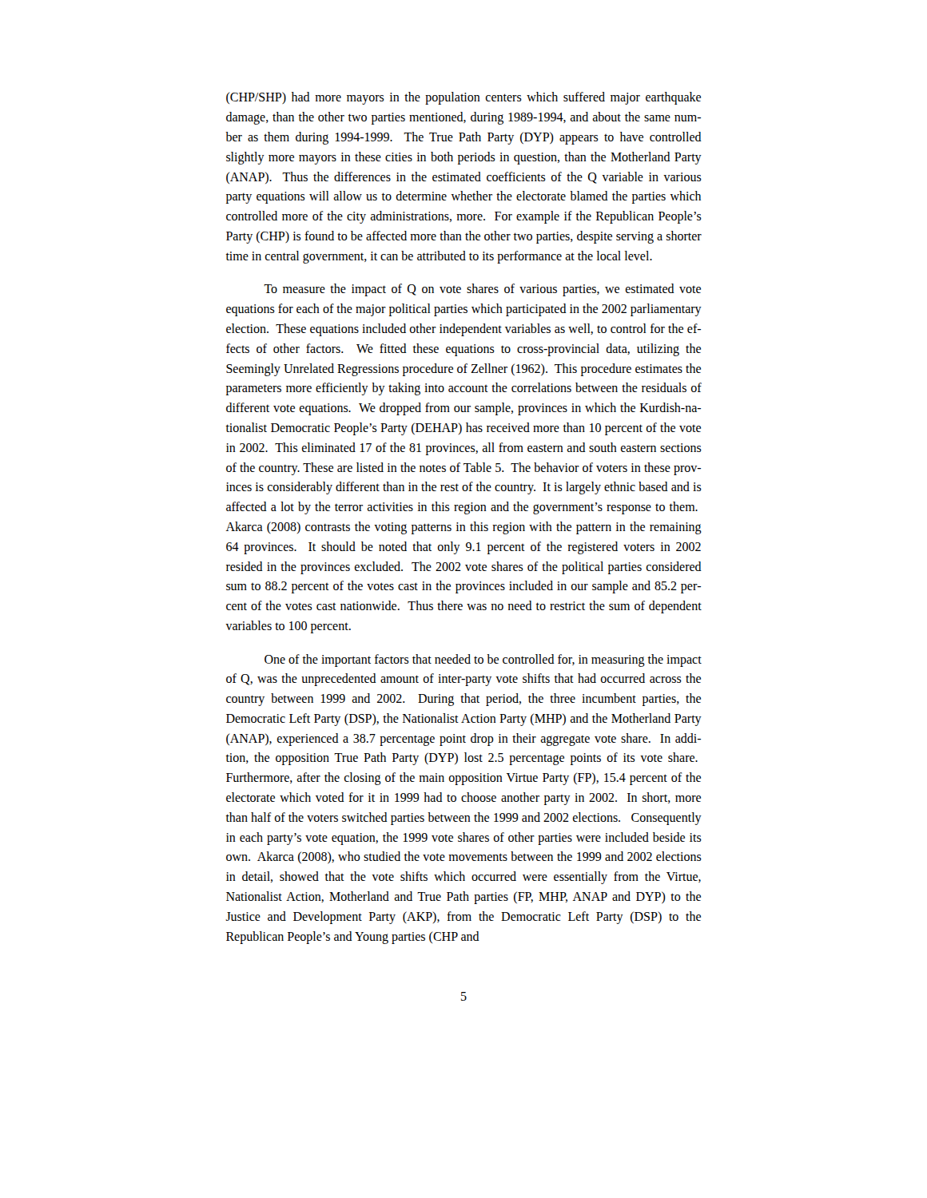(CHP/SHP) had more mayors in the population centers which suffered major earthquake damage, than the other two parties mentioned, during 1989-1994, and about the same number as them during 1994-1999. The True Path Party (DYP) appears to have controlled slightly more mayors in these cities in both periods in question, than the Motherland Party (ANAP). Thus the differences in the estimated coefficients of the Q variable in various party equations will allow us to determine whether the electorate blamed the parties which controlled more of the city administrations, more. For example if the Republican People’s Party (CHP) is found to be affected more than the other two parties, despite serving a shorter time in central government, it can be attributed to its performance at the local level.
To measure the impact of Q on vote shares of various parties, we estimated vote equations for each of the major political parties which participated in the 2002 parliamentary election. These equations included other independent variables as well, to control for the effects of other factors. We fitted these equations to cross-provincial data, utilizing the Seemingly Unrelated Regressions procedure of Zellner (1962). This procedure estimates the parameters more efficiently by taking into account the correlations between the residuals of different vote equations. We dropped from our sample, provinces in which the Kurdish-nationalist Democratic People’s Party (DEHAP) has received more than 10 percent of the vote in 2002. This eliminated 17 of the 81 provinces, all from eastern and south eastern sections of the country. These are listed in the notes of Table 5. The behavior of voters in these provinces is considerably different than in the rest of the country. It is largely ethnic based and is affected a lot by the terror activities in this region and the government’s response to them. Akarca (2008) contrasts the voting patterns in this region with the pattern in the remaining 64 provinces. It should be noted that only 9.1 percent of the registered voters in 2002 resided in the provinces excluded. The 2002 vote shares of the political parties considered sum to 88.2 percent of the votes cast in the provinces included in our sample and 85.2 percent of the votes cast nationwide. Thus there was no need to restrict the sum of dependent variables to 100 percent.
One of the important factors that needed to be controlled for, in measuring the impact of Q, was the unprecedented amount of inter-party vote shifts that had occurred across the country between 1999 and 2002. During that period, the three incumbent parties, the Democratic Left Party (DSP), the Nationalist Action Party (MHP) and the Motherland Party (ANAP), experienced a 38.7 percentage point drop in their aggregate vote share. In addition, the opposition True Path Party (DYP) lost 2.5 percentage points of its vote share. Furthermore, after the closing of the main opposition Virtue Party (FP), 15.4 percent of the electorate which voted for it in 1999 had to choose another party in 2002. In short, more than half of the voters switched parties between the 1999 and 2002 elections. Consequently in each party’s vote equation, the 1999 vote shares of other parties were included beside its own. Akarca (2008), who studied the vote movements between the 1999 and 2002 elections in detail, showed that the vote shifts which occurred were essentially from the Virtue, Nationalist Action, Motherland and True Path parties (FP, MHP, ANAP and DYP) to the Justice and Development Party (AKP), from the Democratic Left Party (DSP) to the Republican People’s and Young parties (CHP and
5